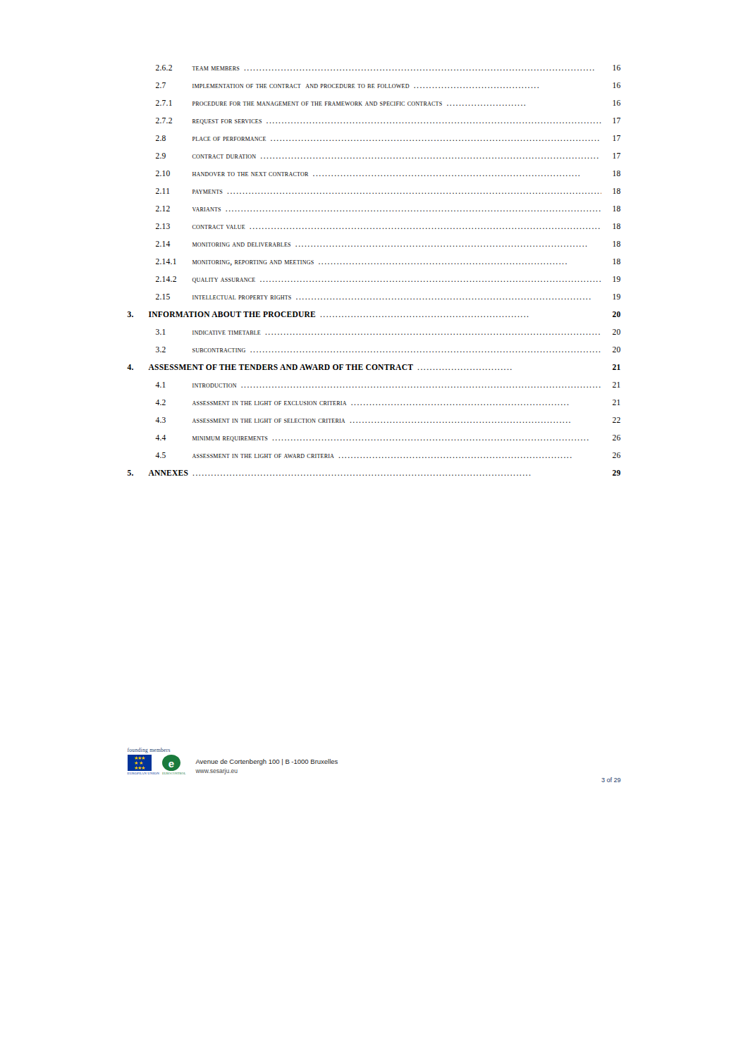2.6.2 Team members .................................................................................................................. 16
2.7 Implementation of the contract and procedure to be followed ......................................... 16
2.7.1 Procedure for the management of the framework and specific contracts .......................... 16
2.7.2 Request for services ............................................................................................................. 17
2.8 Place of performance ........................................................................................................... 17
2.9 Contract duration .............................................................................................................. 17
2.10 Handover to the next contractor ....................................................................................... 18
2.11 Payments ............................................................................................................................. 18
2.12 Variants ................................................................................................................................ 18
2.13 Contract value ................................................................................................................... 18
2.14 Monitoring and deliverables ............................................................................................... 18
2.14.1 Monitoring, reporting and meetings ................................................................................. 18
2.14.2 Quality assurance ................................................................................................................. 19
2.15 Intellectual Property Rights ................................................................................................ 19
3. Information about the procedure .................................................................... 20
3.1 Indicative timetable .............................................................................................................. 20
3.2 Subcontracting ................................................................................................................... 20
4. Assessment of the tenders and award of the contract ............................... 21
4.1 Introduction ......................................................................................................................... 21
4.2 Assessment in the light of exclusion criteria ....................................................................... 21
4.3 Assessment in the light of selection criteria ........................................................................ 22
4.4 Minimum requirements ....................................................................................................... 26
4.5 Assessment in the light of award criteria ............................................................................ 26
5. Annexes .............................................................................................................. 29
founding members
★★★
★ ★
★★★
EUROPEAN UNION
e
EUROCONTROL
Avenue de Cortenbergh 100 | B -1000 Bruxelles
www.sesarju.eu
3 of 29